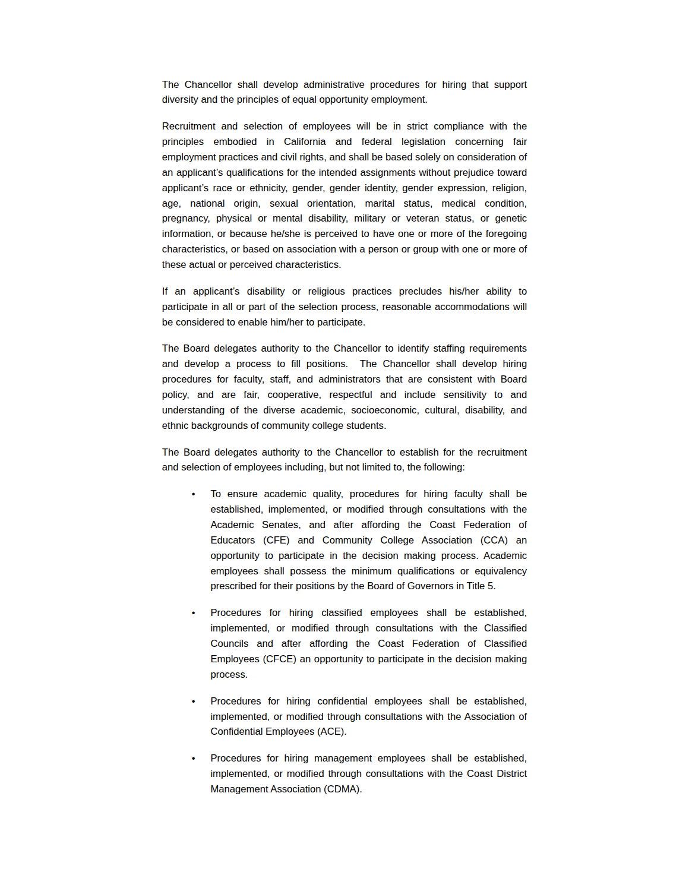The Chancellor shall develop administrative procedures for hiring that support diversity and the principles of equal opportunity employment.
Recruitment and selection of employees will be in strict compliance with the principles embodied in California and federal legislation concerning fair employment practices and civil rights, and shall be based solely on consideration of an applicant’s qualifications for the intended assignments without prejudice toward applicant’s race or ethnicity, gender, gender identity, gender expression, religion, age, national origin, sexual orientation, marital status, medical condition, pregnancy, physical or mental disability, military or veteran status, or genetic information, or because he/she is perceived to have one or more of the foregoing characteristics, or based on association with a person or group with one or more of these actual or perceived characteristics.
If an applicant’s disability or religious practices precludes his/her ability to participate in all or part of the selection process, reasonable accommodations will be considered to enable him/her to participate.
The Board delegates authority to the Chancellor to identify staffing requirements and develop a process to fill positions. The Chancellor shall develop hiring procedures for faculty, staff, and administrators that are consistent with Board policy, and are fair, cooperative, respectful and include sensitivity to and understanding of the diverse academic, socioeconomic, cultural, disability, and ethnic backgrounds of community college students.
The Board delegates authority to the Chancellor to establish for the recruitment and selection of employees including, but not limited to, the following:
To ensure academic quality, procedures for hiring faculty shall be established, implemented, or modified through consultations with the Academic Senates, and after affording the Coast Federation of Educators (CFE) and Community College Association (CCA) an opportunity to participate in the decision making process. Academic employees shall possess the minimum qualifications or equivalency prescribed for their positions by the Board of Governors in Title 5.
Procedures for hiring classified employees shall be established, implemented, or modified through consultations with the Classified Councils and after affording the Coast Federation of Classified Employees (CFCE) an opportunity to participate in the decision making process.
Procedures for hiring confidential employees shall be established, implemented, or modified through consultations with the Association of Confidential Employees (ACE).
Procedures for hiring management employees shall be established, implemented, or modified through consultations with the Coast District Management Association (CDMA).